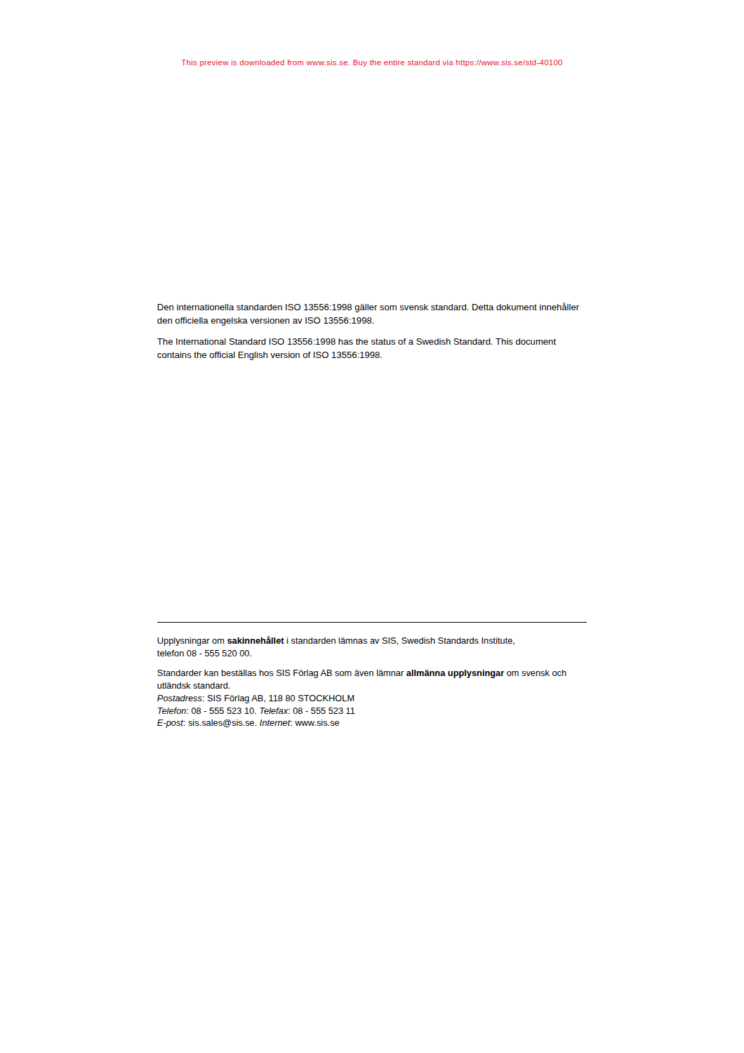This preview is downloaded from www.sis.se. Buy the entire standard via https://www.sis.se/std-40100
Den internationella standarden ISO 13556:1998 gäller som svensk standard. Detta dokument innehåller den officiella engelska versionen av ISO 13556:1998.
The International Standard ISO 13556:1998 has the status of a Swedish Standard. This document contains the official English version of ISO 13556:1998.
Upplysningar om sakinnehållet i standarden lämnas av SIS, Swedish Standards Institute,
telefon 08 - 555 520 00.
Standarder kan beställas hos SIS Förlag AB som även lämnar allmänna upplysningar om svensk och utländsk standard.
Postadress: SIS Förlag AB, 118 80 STOCKHOLM
Telefon: 08 - 555 523 10. Telefax: 08 - 555 523 11
E-post: sis.sales@sis.se. Internet: www.sis.se